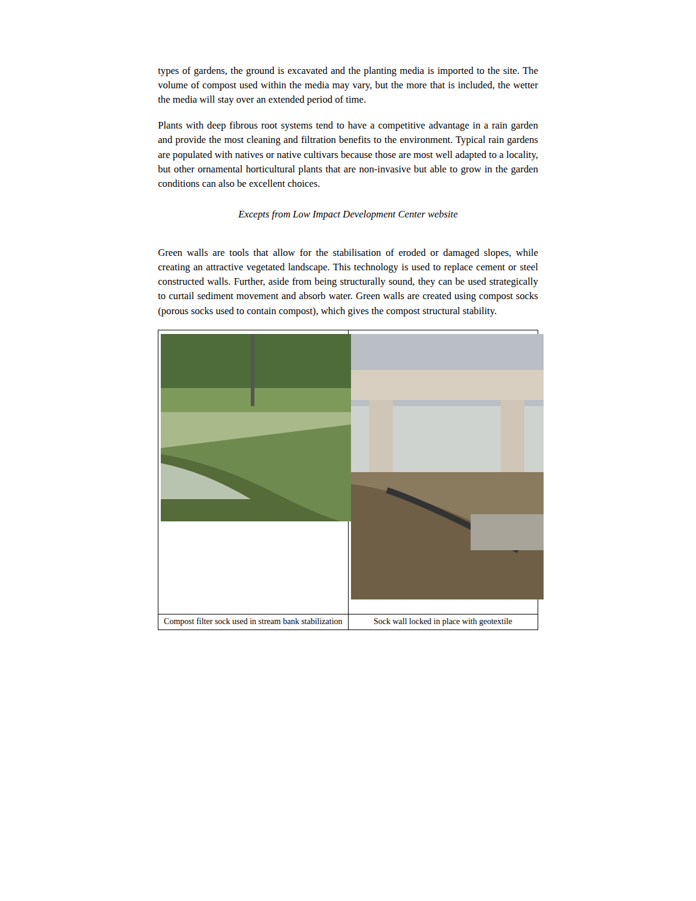types of gardens, the ground is excavated and the planting media is imported to the site. The volume of compost used within the media may vary, but the more that is included, the wetter the media will stay over an extended period of time.
Plants with deep fibrous root systems tend to have a competitive advantage in a rain garden and provide the most cleaning and filtration benefits to the environment. Typical rain gardens are populated with natives or native cultivars because those are most well adapted to a locality, but other ornamental horticultural plants that are non-invasive but able to grow in the garden conditions can also be excellent choices.
Excepts from Low Impact Development Center website
Green walls are tools that allow for the stabilisation of eroded or damaged slopes, while creating an attractive vegetated landscape. This technology is used to replace cement or steel constructed walls. Further, aside from being structurally sound, they can be used strategically to curtail sediment movement and absorb water. Green walls are created using compost socks (porous socks used to contain compost), which gives the compost structural stability.
| Compost filter sock used in stream bank stabilization | Sock wall locked in place with geotextile |